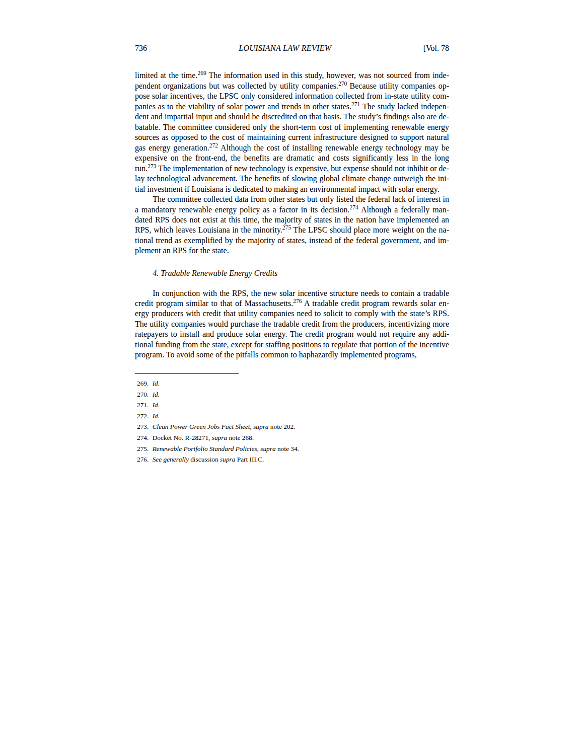736 LOUISIANA LAW REVIEW [Vol. 78
limited at the time.269 The information used in this study, however, was not sourced from independent organizations but was collected by utility companies.270 Because utility companies oppose solar incentives, the LPSC only considered information collected from in-state utility companies as to the viability of solar power and trends in other states.271 The study lacked independent and impartial input and should be discredited on that basis. The study’s findings also are debatable. The committee considered only the short-term cost of implementing renewable energy sources as opposed to the cost of maintaining current infrastructure designed to support natural gas energy generation.272 Although the cost of installing renewable energy technology may be expensive on the front-end, the benefits are dramatic and costs significantly less in the long run.273 The implementation of new technology is expensive, but expense should not inhibit or delay technological advancement. The benefits of slowing global climate change outweigh the initial investment if Louisiana is dedicated to making an environmental impact with solar energy.
The committee collected data from other states but only listed the federal lack of interest in a mandatory renewable energy policy as a factor in its decision.274 Although a federally mandated RPS does not exist at this time, the majority of states in the nation have implemented an RPS, which leaves Louisiana in the minority.275 The LPSC should place more weight on the national trend as exemplified by the majority of states, instead of the federal government, and implement an RPS for the state.
4. Tradable Renewable Energy Credits
In conjunction with the RPS, the new solar incentive structure needs to contain a tradable credit program similar to that of Massachusetts.276 A tradable credit program rewards solar energy producers with credit that utility companies need to solicit to comply with the state’s RPS. The utility companies would purchase the tradable credit from the producers, incentivizing more ratepayers to install and produce solar energy. The credit program would not require any additional funding from the state, except for staffing positions to regulate that portion of the incentive program. To avoid some of the pitfalls common to haphazardly implemented programs,
269. Id.
270. Id.
271. Id.
272. Id.
273. Clean Power Green Jobs Fact Sheet, supra note 202.
274. Docket No. R-28271, supra note 268.
275. Renewable Portfolio Standard Policies, supra note 34.
276. See generally discussion supra Part III.C.